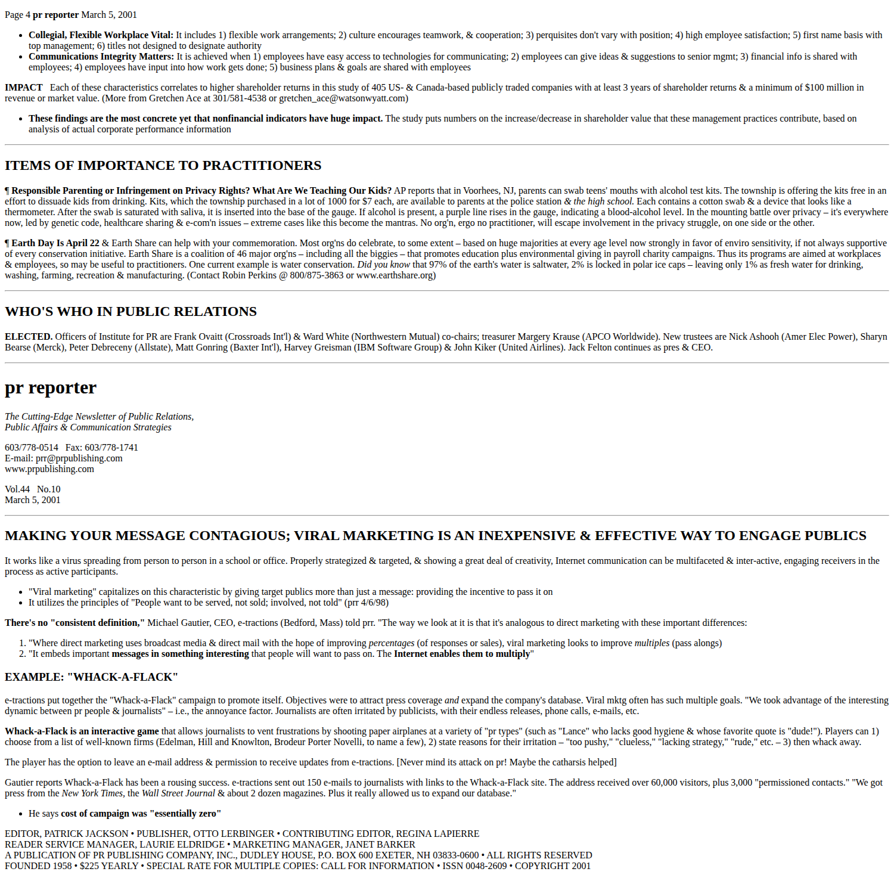LEFT PAGE (Page 4)
Page 4 pr reporter March 5, 2001
Collegial, Flexible Workplace Vital: It includes 1) flexible work arrangements; 2) culture encourages teamwork, & cooperation; 3) perquisites don't vary with position; 4) high employee satisfaction; 5) first name basis with top management; 6) titles not designed to designate authority
Communications Integrity Matters: It is achieved when 1) employees have easy access to technologies for communicating; 2) employees can give ideas & suggestions to senior mgmt; 3) financial info is shared with employees; 4) employees have input into how work gets done; 5) business plans & goals are shared with employees
IMPACT Each of these characteristics correlates to higher shareholder returns in this study of 405 US- & Canada-based publicly traded companies with at least 3 years of shareholder returns & a minimum of $100 million in revenue or market value. (More from Gretchen Ace at 301/581-4538 or gretchen_ace@watsonwyatt.com)
These findings are the most concrete yet that nonfinancial indicators have huge impact. The study puts numbers on the increase/decrease in shareholder value that these management practices contribute, based on analysis of actual corporate performance information
ITEMS OF IMPORTANCE TO PRACTITIONERS
¶ Responsible Parenting or Infringement on Privacy Rights? What Are We Teaching Our Kids? AP reports that in Voorhees, NJ, parents can swab teens' mouths with alcohol test kits. The township is offering the kits free in an effort to dissuade kids from drinking. Kits, which the township purchased in a lot of 1000 for $7 each, are available to parents at the police station & the high school. Each contains a cotton swab & a device that looks like a thermometer. After the swab is saturated with saliva, it is inserted into the base of the gauge. If alcohol is present, a purple line rises in the gauge, indicating a blood-alcohol level. In the mounting battle over privacy – it's everywhere now, led by genetic code, healthcare sharing & e-com'n issues – extreme cases like this become the mantras. No org'n, ergo no practitioner, will escape involvement in the privacy struggle, on one side or the other.
¶ Earth Day Is April 22 & Earth Share can help with your commemoration. Most org'ns do celebrate, to some extent – based on huge majorities at every age level now strongly in favor of enviro sensitivity, if not always supportive of every conservation initiative. Earth Share is a coalition of 46 major org'ns – including all the biggies – that promotes education plus environmental giving in payroll charity campaigns. Thus its programs are aimed at workplaces & employees, so may be useful to practitioners. One current example is water conservation. Did you know that 97% of the earth's water is saltwater, 2% is locked in polar ice caps – leaving only 1% as fresh water for drinking, washing, farming, recreation & manufacturing. (Contact Robin Perkins @ 800/875-3863 or www.earthshare.org)
WHO'S WHO IN PUBLIC RELATIONS
ELECTED. Officers of Institute for PR are Frank Ovaitt (Crossroads Int'l) & Ward White (Northwestern Mutual) co-chairs; treasurer Margery Krause (APCO Worldwide). New trustees are Nick Ashooh (Amer Elec Power), Sharyn Bearse (Merck), Peter Debreceny (Allstate), Matt Gonring (Baxter Int'l), Harvey Greisman (IBM Software Group) & John Kiker (United Airlines). Jack Felton continues as pres & CEO.
RIGHT PAGE (Front page)
pr reporter
The Cutting-Edge Newsletter of Public Relations,
Public Affairs & Communication Strategies
603/778-0514 Fax: 603/778-1741
E-mail: prr@prpublishing.com
www.prpublishing.com
Vol.44 No.10
March 5, 2001
MAKING YOUR MESSAGE CONTAGIOUS; VIRAL MARKETING IS AN INEXPENSIVE & EFFECTIVE WAY TO ENGAGE PUBLICS
It works like a virus spreading from person to person in a school or office. Properly strategized & targeted, & showing a great deal of creativity, Internet communication can be multifaceted & inter-active, engaging receivers in the process as active participants.
"Viral marketing" capitalizes on this characteristic by giving target publics more than just a message: providing the incentive to pass it on
It utilizes the principles of "People want to be served, not sold; involved, not told" (prr 4/6/98)
There's no "consistent definition," Michael Gautier, CEO, e-tractions (Bedford, Mass) told prr. "The way we look at it is that it's analogous to direct marketing with these important differences:
"Where direct marketing uses broadcast media & direct mail with the hope of improving percentages (of responses or sales), viral marketing looks to improve multiples (pass alongs)
"It embeds important messages in something interesting that people will want to pass on. The Internet enables them to multiply"
EXAMPLE: "WHACK-A-FLACK"
e-tractions put together the "Whack-a-Flack" campaign to promote itself. Objectives were to attract press coverage and expand the company's database. Viral mktg often has such multiple goals. "We took advantage of the interesting dynamic between pr people & journalists" – i.e., the annoyance factor. Journalists are often irritated by publicists, with their endless releases, phone calls, e-mails, etc.
Whack-a-Flack is an interactive game that allows journalists to vent frustrations by shooting paper airplanes at a variety of "pr types" (such as "Lance" who lacks good hygiene & whose favorite quote is "dude!"). Players can 1) choose from a list of well-known firms (Edelman, Hill and Knowlton, Brodeur Porter Novelli, to name a few), 2) state reasons for their irritation – "too pushy," "clueless," "lacking strategy," "rude," etc. – 3) then whack away.
The player has the option to leave an e-mail address & permission to receive updates from e-tractions. [Never mind its attack on pr! Maybe the catharsis helped]
Gautier reports Whack-a-Flack has been a rousing success. e-tractions sent out 150 e-mails to journalists with links to the Whack-a-Flack site. The address received over 60,000 visitors, plus 3,000 "permissioned contacts." "We got press from the New York Times, the Wall Street Journal & about 2 dozen magazines. Plus it really allowed us to expand our database."
He says cost of campaign was "essentially zero"
EDITOR, PATRICK JACKSON • PUBLISHER, OTTO LERBINGER • CONTRIBUTING EDITOR, REGINA LAPIERRE
READER SERVICE MANAGER, LAURIE ELDRIDGE • MARKETING MANAGER, JANET BARKER
A PUBLICATION OF PR PUBLISHING COMPANY, INC., DUDLEY HOUSE, P.O. BOX 600 EXETER, NH 03833-0600 • ALL RIGHTS RESERVED
FOUNDED 1958 • $225 YEARLY • SPECIAL RATE FOR MULTIPLE COPIES: CALL FOR INFORMATION • ISSN 0048-2609 • COPYRIGHT 2001